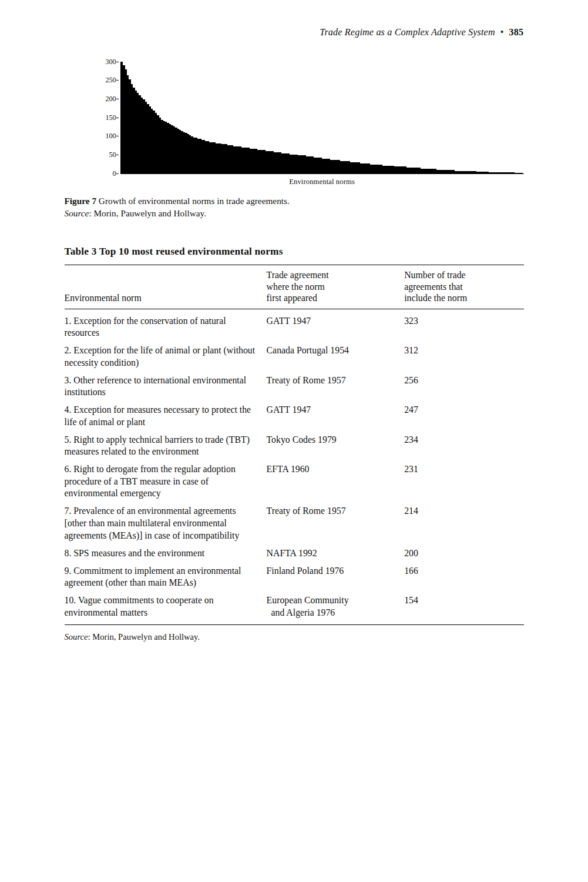Trade Regime as a Complex Adaptive System•385
Number of trade agreements
300 250 200 150 100 50 0
Environmental norms
Figure 7 Growth of environmental norms in trade agreements.
Source: Morin, Pauwelyn and Hollway.
Table 3 Top 10 most reused environmental norms
| Environmental norm | Trade agreement where the norm first appeared | Number of trade agreements that include the norm |
| --- | --- | --- |
| 1. Exception for the conservation of natural resources | GATT 1947 | 323 |
| 2. Exception for the life of animal or plant (without necessity condition) | Canada Portugal 1954 | 312 |
| 3. Other reference to international environmental institutions | Treaty of Rome 1957 | 256 |
| 4. Exception for measures necessary to protect the life of animal or plant | GATT 1947 | 247 |
| 5. Right to apply technical barriers to trade (TBT) measures related to the environment | Tokyo Codes 1979 | 234 |
| 6. Right to derogate from the regular adoption procedure of a TBT measure in case of environmental emergency | EFTA 1960 | 231 |
| 7. Prevalence of an environmental agreements [other than main multilateral environmental agreements (MEAs)] in case of incompatibility | Treaty of Rome 1957 | 214 |
| 8. SPS measures and the environment | NAFTA 1992 | 200 |
| 9. Commitment to implement an environmental agreement (other than main MEAs) | Finland Poland 1976 | 166 |
| 10. Vague commitments to cooperate on environmental matters | European Community and Algeria 1976 | 154 |
Source: Morin, Pauwelyn and Hollway.